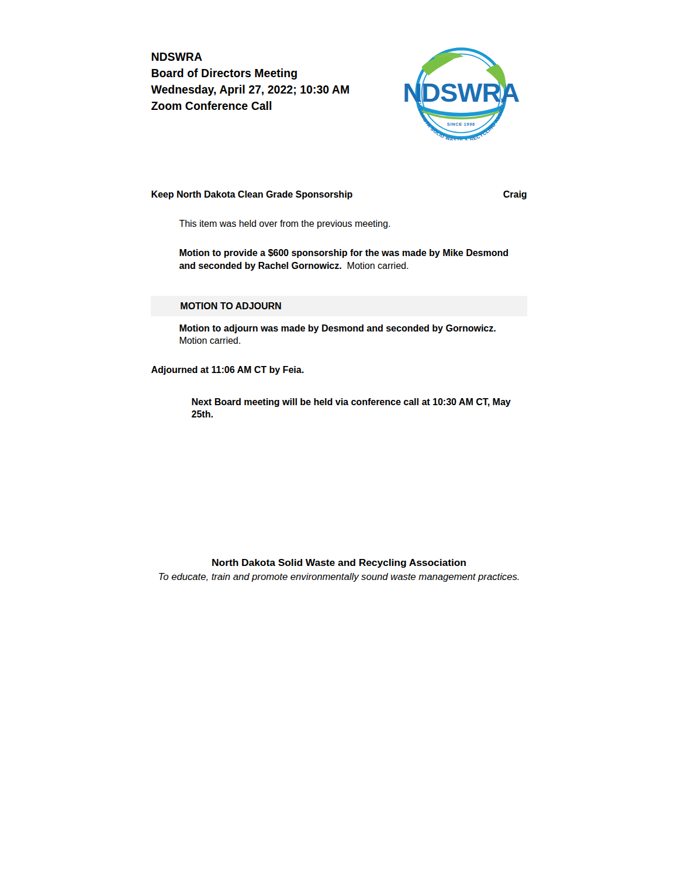NDSWRA
Board of Directors Meeting
Wednesday, April 27, 2022; 10:30 AM
Zoom Conference Call
NDSWRA NORTH DAKOTA SOLID WASTE & RECYCLING ASSOCIATION SINCE 1996
Keep North Dakota Clean Grade Sponsorship Craig
This item was held over from the previous meeting.
Motion to provide a $600 sponsorship for the was made by Mike Desmond and seconded by Rachel Gornowicz. Motion carried.
MOTION TO ADJOURN
Motion to adjourn was made by Desmond and seconded by Gornowicz. Motion carried.
Adjourned at 11:06 AM CT by Feia.
Next Board meeting will be held via conference call at 10:30 AM CT, May 25th.
North Dakota Solid Waste and Recycling Association
To educate, train and promote environmentally sound waste management practices.